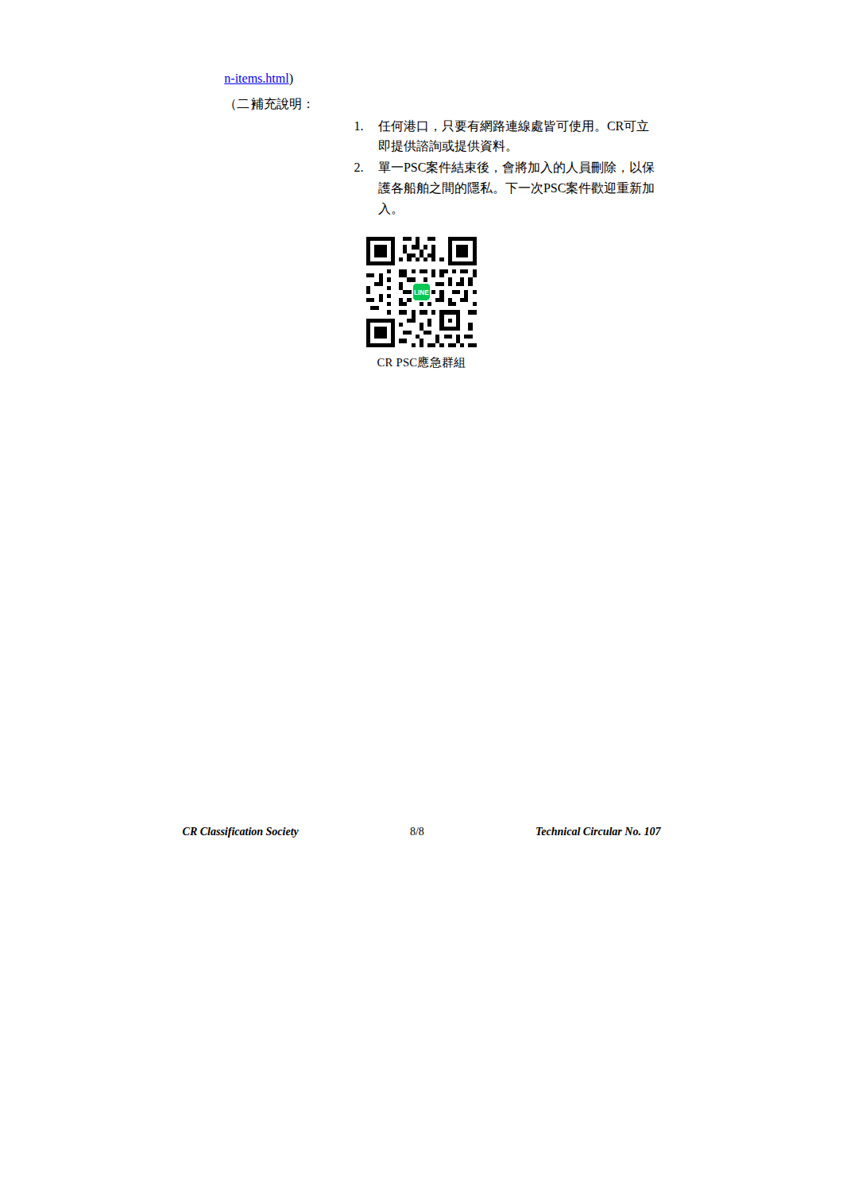n-items.html)
（二）補充說明：
任何港口，只要有網路連線處皆可使用。CR可立即提供諮詢或提供資料。
單一PSC案件結束後，會將加入的人員刪除，以保護各船舶之間的隱私。下一次PSC案件歡迎重新加入。
LINE
CR PSC應急群組
CR Classification Society 8/8 Technical Circular No. 107